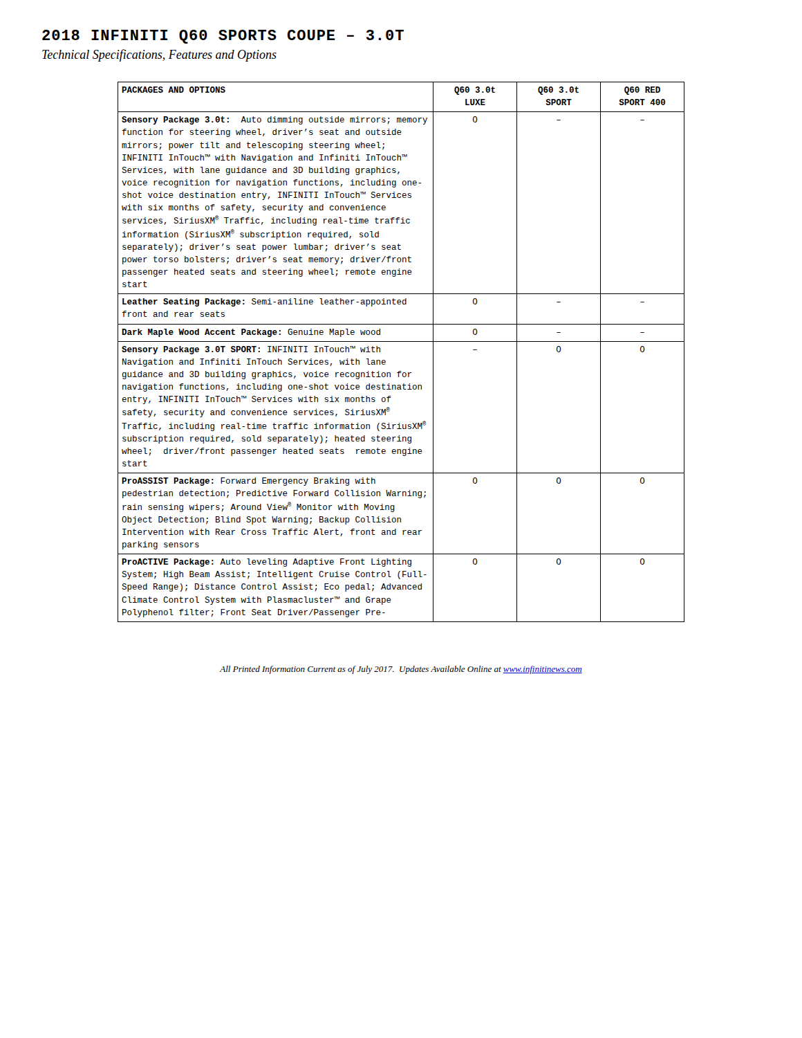2018 INFINITI Q60 SPORTS COUPE – 3.0T
Technical Specifications, Features and Options
| PACKAGES AND OPTIONS | Q60 3.0t LUXE | Q60 3.0t SPORT | Q60 RED SPORT 400 |
| --- | --- | --- | --- |
| Sensory Package 3.0t: Auto dimming outside mirrors; memory function for steering wheel, driver’s seat and outside mirrors; power tilt and telescoping steering wheel; INFINITI InTouch™ with Navigation and Infiniti InTouch™ Services, with lane guidance and 3D building graphics, voice recognition for navigation functions, including one-shot voice destination entry, INFINITI InTouch™ Services with six months of safety, security and convenience services, SiriusXM ® Traffic, including real-time traffic information (SiriusXM ® subscription required, sold separately); driver’s seat power lumbar; driver’s seat power torso bolsters; driver’s seat memory; driver/front passenger heated seats and steering wheel; remote engine start | O | – | – |
| Leather Seating Package: Semi-aniline leather-appointed front and rear seats | O | – | – |
| Dark Maple Wood Accent Package: Genuine Maple wood | O | – | – |
| Sensory Package 3.0T SPORT: INFINITI InTouch™ with Navigation and Infiniti InTouch Services, with lane guidance and 3D building graphics, voice recognition for navigation functions, including one-shot voice destination entry, INFINITI InTouch™ Services with six months of safety, security and convenience services, SiriusXM ® Traffic, including real-time traffic information (SiriusXM ® subscription required, sold separately); heated steering wheel; driver/front passenger heated seats remote engine start | – | O | O |
| ProASSIST Package: Forward Emergency Braking with pedestrian detection; Predictive Forward Collision Warning; rain sensing wipers; Around View ® Monitor with Moving Object Detection; Blind Spot Warning; Backup Collision Intervention with Rear Cross Traffic Alert, front and rear parking sensors | O | O | O |
| ProACTIVE Package: Auto leveling Adaptive Front Lighting System; High Beam Assist; Intelligent Cruise Control (Full-Speed Range); Distance Control Assist; Eco pedal; Advanced Climate Control System with Plasmacluster™ and Grape Polyphenol filter; Front Seat Driver/Passenger Pre- | O | O | O |
All Printed Information Current as of July 2017. Updates Available Online at www.infinitinews.com